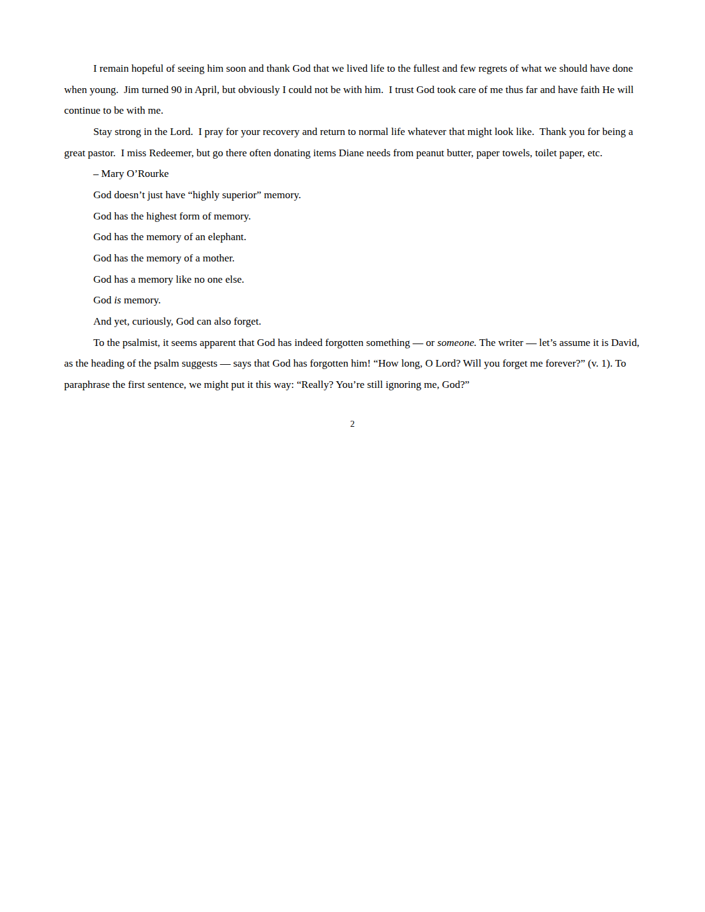I remain hopeful of seeing him soon and thank God that we lived life to the fullest and few regrets of what we should have done when young. Jim turned 90 in April, but obviously I could not be with him. I trust God took care of me thus far and have faith He will continue to be with me.
Stay strong in the Lord. I pray for your recovery and return to normal life whatever that might look like. Thank you for being a great pastor. I miss Redeemer, but go there often donating items Diane needs from peanut butter, paper towels, toilet paper, etc.
– Mary O’Rourke
God doesn’t just have “highly superior” memory.
God has the highest form of memory.
God has the memory of an elephant.
God has the memory of a mother.
God has a memory like no one else.
God is memory.
And yet, curiously, God can also forget.
To the psalmist, it seems apparent that God has indeed forgotten something — or someone. The writer — let’s assume it is David, as the heading of the psalm suggests — says that God has forgotten him! “How long, O Lord? Will you forget me forever?” (v. 1). To paraphrase the first sentence, we might put it this way: “Really? You’re still ignoring me, God?”
2